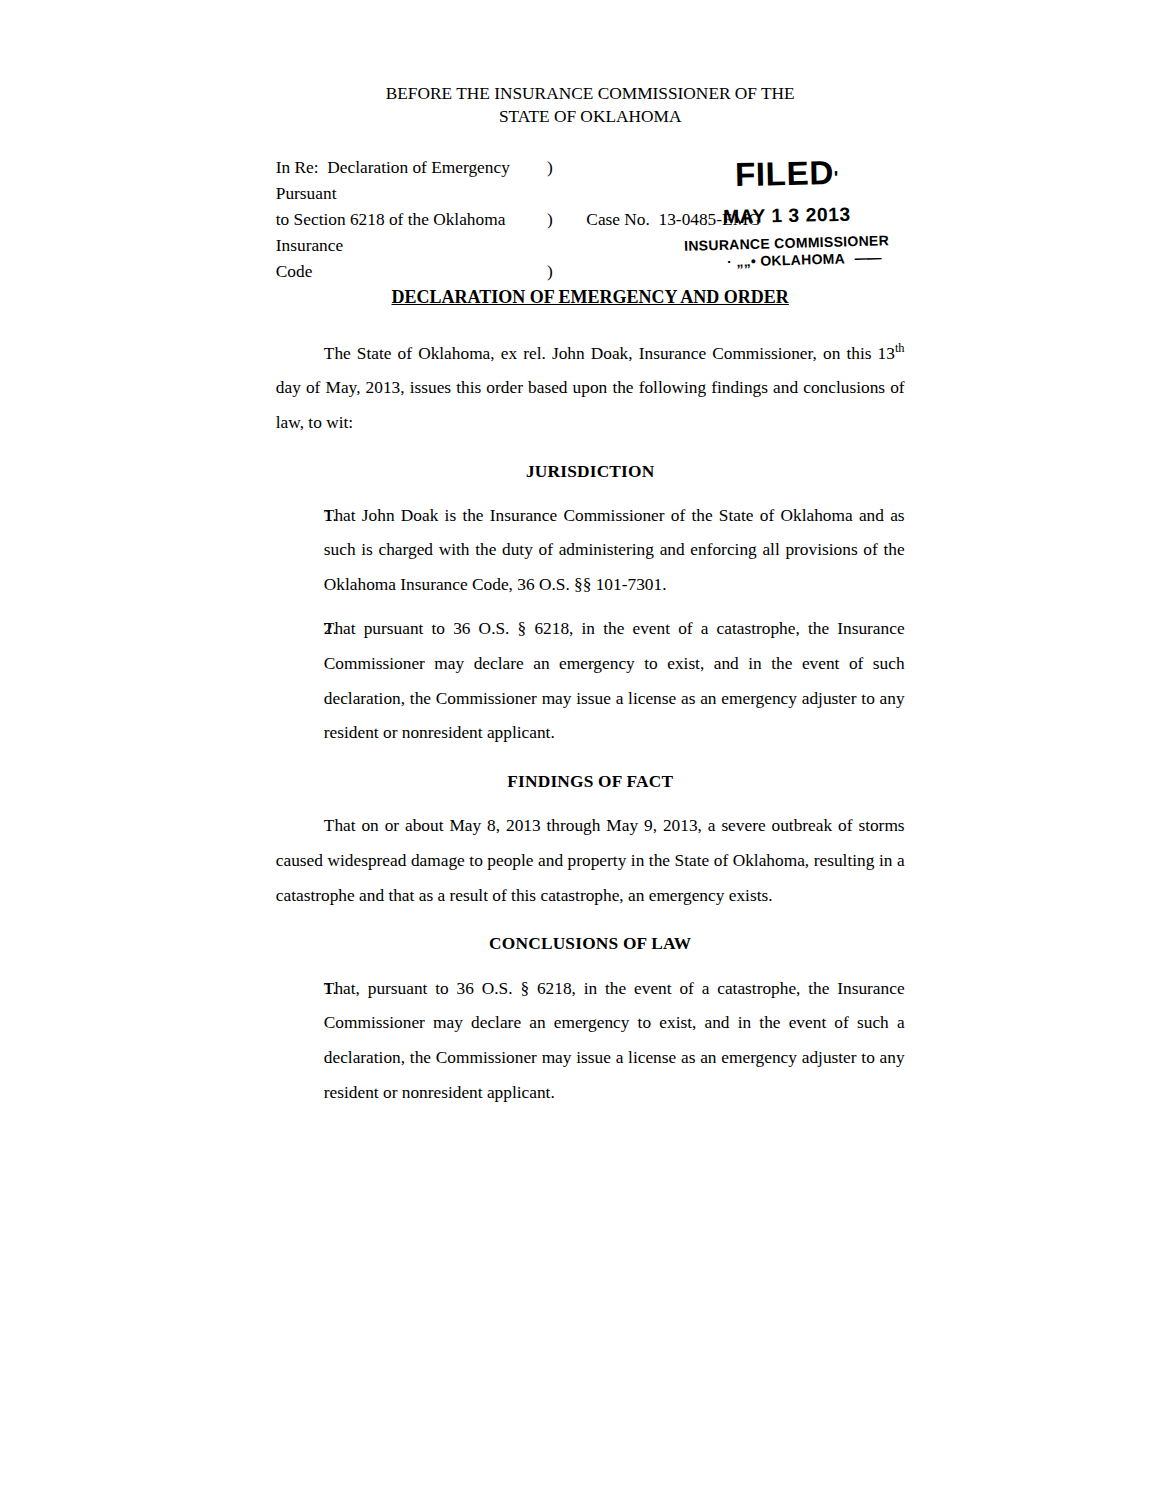BEFORE THE INSURANCE COMMISSIONER OF THE
STATE OF OKLAHOMA
| In Re: Declaration of Emergency Pursuant | ) | |
| to Section 6218 of the Oklahoma Insurance | ) | Case No. 13-0485-EMG |
| Code | ) | |
FILED'
MAY 1 3 2013
INSURANCE COMMISSIONER · „„• OKLAHOMA ——
DECLARATION OF EMERGENCY AND ORDER
The State of Oklahoma, ex rel. John Doak, Insurance Commissioner, on this 13th day of May, 2013, issues this order based upon the following findings and conclusions of law, to wit:
JURISDICTION
1.
That John Doak is the Insurance Commissioner of the State of Oklahoma and as such is charged with the duty of administering and enforcing all provisions of the Oklahoma Insurance Code, 36 O.S. §§ 101-7301.
2.
That pursuant to 36 O.S. § 6218, in the event of a catastrophe, the Insurance Commissioner may declare an emergency to exist, and in the event of such declaration, the Commissioner may issue a license as an emergency adjuster to any resident or nonresident applicant.
FINDINGS OF FACT
That on or about May 8, 2013 through May 9, 2013, a severe outbreak of storms caused widespread damage to people and property in the State of Oklahoma, resulting in a catastrophe and that as a result of this catastrophe, an emergency exists.
CONCLUSIONS OF LAW
1.
That, pursuant to 36 O.S. § 6218, in the event of a catastrophe, the Insurance Commissioner may declare an emergency to exist, and in the event of such a declaration, the Commissioner may issue a license as an emergency adjuster to any resident or nonresident applicant.